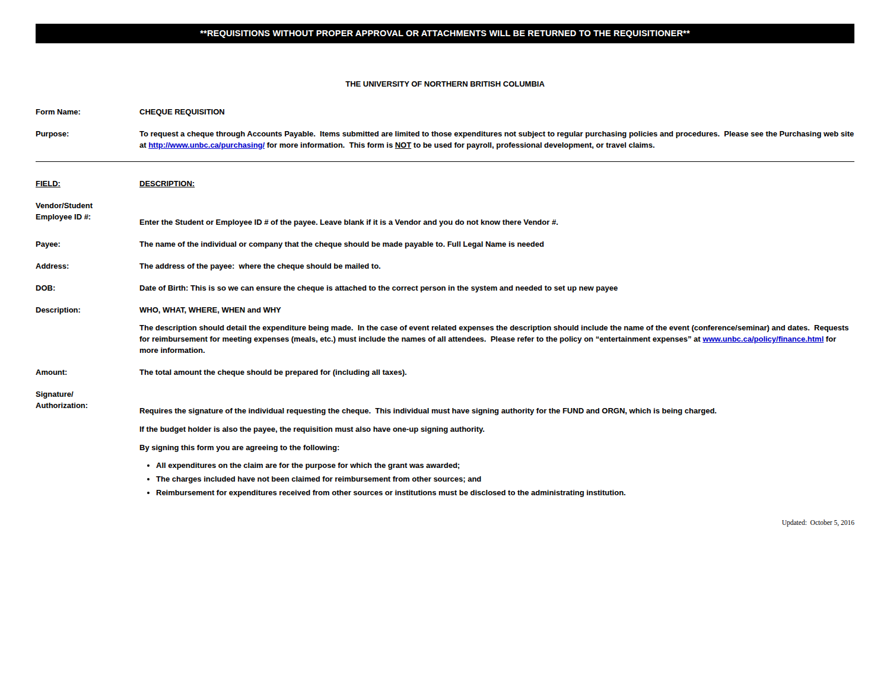**REQUISITIONS WITHOUT PROPER APPROVAL OR ATTACHMENTS WILL BE RETURNED TO THE REQUISITIONER**
THE UNIVERSITY OF NORTHERN BRITISH COLUMBIA
| Form Name: | CHEQUE REQUISITION |
| Purpose: | To request a cheque through Accounts Payable. Items submitted are limited to those expenditures not subject to regular purchasing policies and procedures. Please see the Purchasing web site at http://www.unbc.ca/purchasing/ for more information. This form is NOT to be used for payroll, professional development, or travel claims. |
| FIELD: | DESCRIPTION: |
| Vendor/Student Employee ID #: | Enter the Student or Employee ID # of the payee. Leave blank if it is a Vendor and you do not know there Vendor #. |
| Payee: | The name of the individual or company that the cheque should be made payable to. Full Legal Name is needed |
| Address: | The address of the payee: where the cheque should be mailed to. |
| DOB: | Date of Birth: This is so we can ensure the cheque is attached to the correct person in the system and needed to set up new payee |
| Description: | WHO, WHAT, WHERE, WHEN and WHY The description should detail the expenditure being made. In the case of event related expenses the description should include the name of the event (conference/seminar) and dates. Requests for reimbursement for meeting expenses (meals, etc.) must include the names of all attendees. Please refer to the policy on “entertainment expenses” at www.unbc.ca/policy/finance.html for more information. |
| Amount: | The total amount the cheque should be prepared for (including all taxes). |
| Signature/ Authorization: | Requires the signature of the individual requesting the cheque. This individual must have signing authority for the FUND and ORGN, which is being charged. If the budget holder is also the payee, the requisition must also have one-up signing authority. By signing this form you are agreeing to the following: All expenditures on the claim are for the purpose for which the grant was awarded; The charges included have not been claimed for reimbursement from other sources; and Reimbursement for expenditures received from other sources or institutions must be disclosed to the administrating institution. |
Updated: October 5, 2016